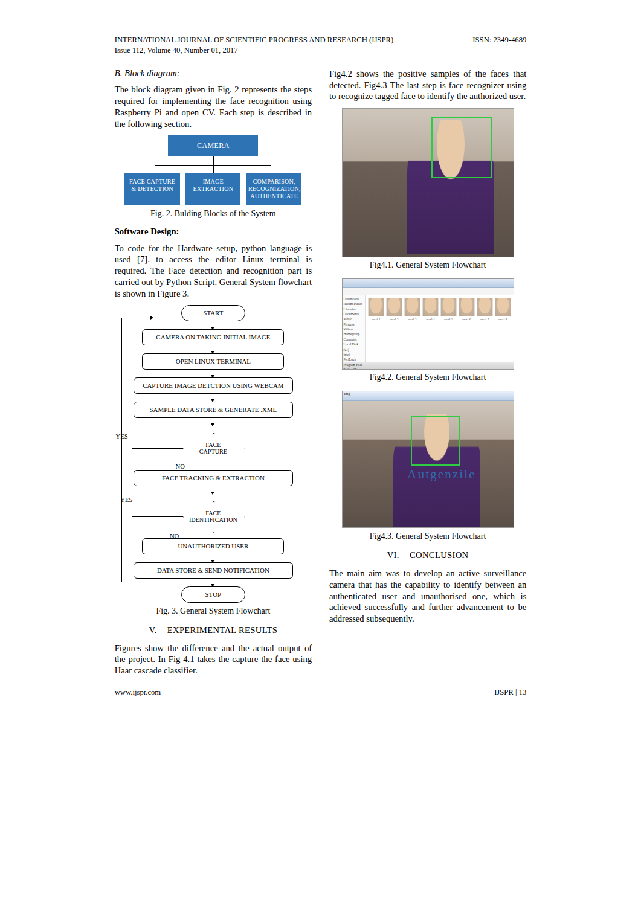INTERNATIONAL JOURNAL OF SCIENTIFIC PROGRESS AND RESEARCH (IJSPR)
ISSN: 2349-4689
Issue 112, Volume 40, Number 01, 2017
B. Block diagram:
The block diagram given in Fig. 2 represents the steps required for implementing the face recognition using Raspberry Pi and open CV. Each step is described in the following section.
CAMERA
FACE CAPTURE & DETECTION
IMAGE EXTRACTION
COMPARISON, RECOGNIZATION, AUTHENTICATE
Fig. 2. Bulding Blocks of the System
Software Design:
To code for the Hardware setup, python language is used [7]. to access the editor Linux terminal is required. The Face detection and recognition part is carried out by Python Script. General System flowchart is shown in Figure 3.
START
CAMERA ON TAKING INITIAL IMAGE
OPEN LINUX TERMINAL
CAPTURE IMAGE DETCTION USING WEBCAM
SAMPLE DATA STORE & GENERATE .XML
FACE
CAPTURE
YES
NO
FACE TRACKING & EXTRACTION
FACE
IDENTIFICATION
YES
NO
UNAUTHORIZED USER
DATA STORE & SEND NOTIFICATION
STOP
Fig. 3. General System Flowchart
V. EXPERIMENTAL RESULTS
Figures show the difference and the actual output of the project. In Fig 4.1 takes the capture the face using Haar cascade classifier.
Fig4.2 shows the positive samples of the faces that detected. Fig4.3 The last step is face recognizer using to recognize tagged face to identify the authorized user.
Fig4.1. General System Flowchart
Downloads
Recent Places
Libraries
Documents
Music
Pictures
Videos
Homegroup
Computer
Local Disk (C:)
Intel
PerfLogs
Program Files
Python27
Users
Windows
Local Disk (D:)
Local Disk (E:)
System Reserved
Network
user1.1
user1.2
user1.3
user1.4
user1.5
user1.6
user1.7
user1.8
Fig4.2. General System Flowchart
img
Autgenzile
Fig4.3. General System Flowchart
VI. CONCLUSION
The main aim was to develop an active surveillance camera that has the capability to identify between an authenticated user and unauthorised one, which is achieved successfully and further advancement to be addressed subsequently.
www.ijspr.com
IJSPR | 13